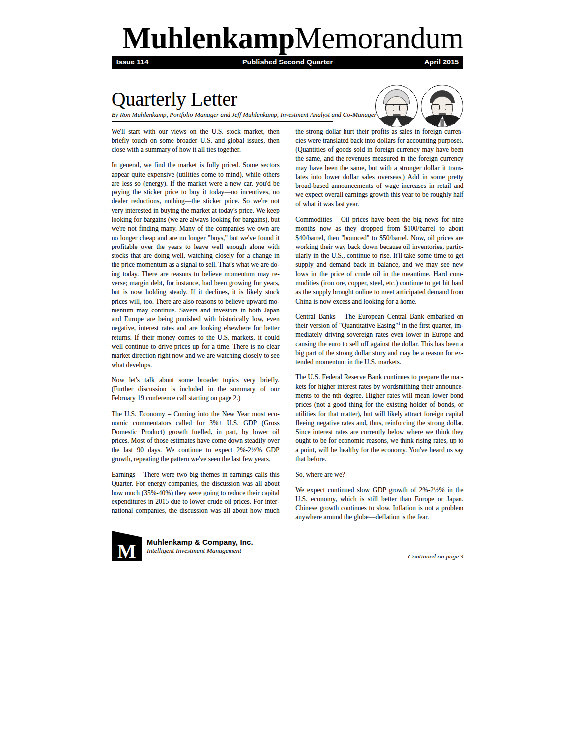Muhlenkamp Memorandum
Issue 114
Published Second Quarter
April 2015
Quarterly Letter
By Ron Muhlenkamp, Portfolio Manager and Jeff Muhlenkamp, Investment Analyst and Co-Manager
We'll start with our views on the U.S. stock market, then briefly touch on some broader U.S. and global issues, then close with a summary of how it all ties together.
In general, we find the market is fully priced. Some sectors appear quite expensive (utilities come to mind), while others are less so (energy). If the market were a new car, you'd be paying the sticker price to buy it today—no incentives, no dealer reductions, nothing—the sticker price. So we're not very interested in buying the market at today's price. We keep looking for bargains (we are always looking for bargains), but we're not finding many. Many of the companies we own are no longer cheap and are no longer "buys," but we've found it profitable over the years to leave well enough alone with stocks that are doing well, watching closely for a change in the price momentum as a signal to sell. That's what we are doing today. There are reasons to believe momentum may reverse; margin debt, for instance, had been growing for years, but is now holding steady. If it declines, it is likely stock prices will, too. There are also reasons to believe upward momentum may continue. Savers and investors in both Japan and Europe are being punished with historically low, even negative, interest rates and are looking elsewhere for better returns. If their money comes to the U.S. markets, it could well continue to drive prices up for a time. There is no clear market direction right now and we are watching closely to see what develops.
Now let's talk about some broader topics very briefly. (Further discussion is included in the summary of our February 19 conference call starting on page 2.)
The U.S. Economy – Coming into the New Year most economic commentators called for 3%+ U.S. GDP (Gross Domestic Product) growth fuelled, in part, by lower oil prices. Most of those estimates have come down steadily over the last 90 days. We continue to expect 2%-2½% GDP growth, repeating the pattern we've seen the last few years.
Earnings – There were two big themes in earnings calls this Quarter. For energy companies, the discussion was all about how much (35%-40%) they were going to reduce their capital expenditures in 2015 due to lower crude oil prices. For international companies, the discussion was all about how much the strong dollar hurt their profits as sales in foreign currencies were translated back into dollars for accounting purposes. (Quantities of goods sold in foreign currency may have been the same, and the revenues measured in the foreign currency may have been the same, but with a stronger dollar it translates into lower dollar sales overseas.) Add in some pretty broad-based announcements of wage increases in retail and we expect overall earnings growth this year to be roughly half of what it was last year.
Commodities – Oil prices have been the big news for nine months now as they dropped from $100/barrel to about $40/barrel, then "bounced" to $50/barrel. Now, oil prices are working their way back down because oil inventories, particularly in the U.S., continue to rise. It'll take some time to get supply and demand back in balance, and we may see new lows in the price of crude oil in the meantime. Hard commodities (iron ore, copper, steel, etc.) continue to get hit hard as the supply brought online to meet anticipated demand from China is now excess and looking for a home.
Central Banks – The European Central Bank embarked on their version of "Quantitative Easing"1 in the first quarter, immediately driving sovereign rates even lower in Europe and causing the euro to sell off against the dollar. This has been a big part of the strong dollar story and may be a reason for extended momentum in the U.S. markets.
The U.S. Federal Reserve Bank continues to prepare the markets for higher interest rates by wordsmithing their announcements to the nth degree. Higher rates will mean lower bond prices (not a good thing for the existing holder of bonds, or utilities for that matter), but will likely attract foreign capital fleeing negative rates and, thus, reinforcing the strong dollar. Since interest rates are currently below where we think they ought to be for economic reasons, we think rising rates, up to a point, will be healthy for the economy. You've heard us say that before.
So, where are we?
We expect continued slow GDP growth of 2%-2½% in the U.S. economy, which is still better than Europe or Japan. Chinese growth continues to slow. Inflation is not a problem anywhere around the globe—deflation is the fear.
M
Muhlenkamp & Company, Inc.
Intelligent Investment Management
Continued on page 3